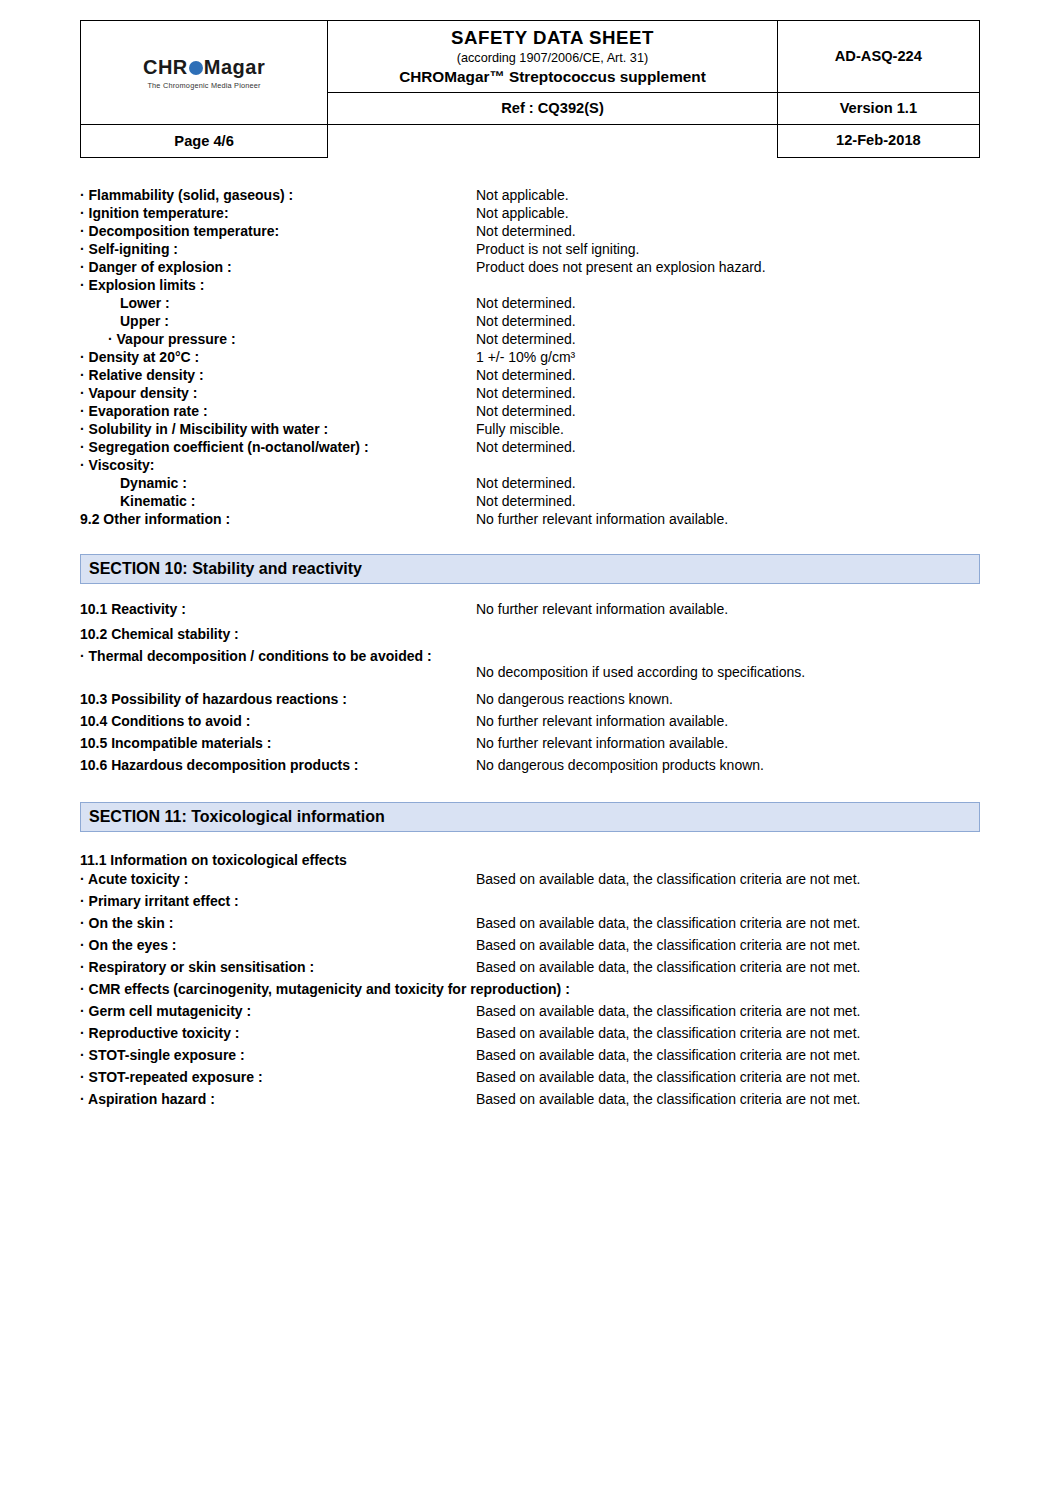| CHR Magar The Chromogenic Media Pioneer | SAFETY DATA SHEET (according 1907/2006/CE, Art. 31) CHROMagar™ Streptococcus supplement | AD-ASQ-224 |
| Ref : CQ392(S) | Version 1.1 |
| Page 4/6 | | 12-Feb-2018 |
| · Flammability (solid, gaseous) : | Not applicable. |
| · Ignition temperature: | Not applicable. |
| · Decomposition temperature: | Not determined. |
| · Self-igniting : | Product is not self igniting. |
| · Danger of explosion : | Product does not present an explosion hazard. |
| · Explosion limits : | |
| Lower : | Not determined. |
| Upper : | Not determined. |
| · Vapour pressure : | Not determined. |
| · Density at 20°C : | 1 +/- 10% g/cm³ |
| · Relative density : | Not determined. |
| · Vapour density : | Not determined. |
| · Evaporation rate : | Not determined. |
| · Solubility in / Miscibility with water : | Fully miscible. |
| · Segregation coefficient (n-octanol/water) : | Not determined. |
| · Viscosity: | |
| Dynamic : | Not determined. |
| Kinematic : | Not determined. |
| 9.2 Other information : | No further relevant information available. |
SECTION 10: Stability and reactivity
| 10.1 Reactivity : | No further relevant information available. |
10.2 Chemical stability :
· Thermal decomposition / conditions to be avoided :
No decomposition if used according to specifications.
| 10.3 Possibility of hazardous reactions : | No dangerous reactions known. |
| 10.4 Conditions to avoid : | No further relevant information available. |
| 10.5 Incompatible materials : | No further relevant information available. |
| 10.6 Hazardous decomposition products : | No dangerous decomposition products known. |
SECTION 11: Toxicological information
11.1 Information on toxicological effects
| · Acute toxicity : | Based on available data, the classification criteria are not met. |
| · Primary irritant effect : | |
| · On the skin : | Based on available data, the classification criteria are not met. |
| · On the eyes : | Based on available data, the classification criteria are not met. |
| · Respiratory or skin sensitisation : | Based on available data, the classification criteria are not met. |
| · CMR effects (carcinogenity, mutagenicity and toxicity for reproduction) : |
| · Germ cell mutagenicity : | Based on available data, the classification criteria are not met. |
| · Reproductive toxicity : | Based on available data, the classification criteria are not met. |
| · STOT-single exposure : | Based on available data, the classification criteria are not met. |
| · STOT-repeated exposure : | Based on available data, the classification criteria are not met. |
| · Aspiration hazard : | Based on available data, the classification criteria are not met. |